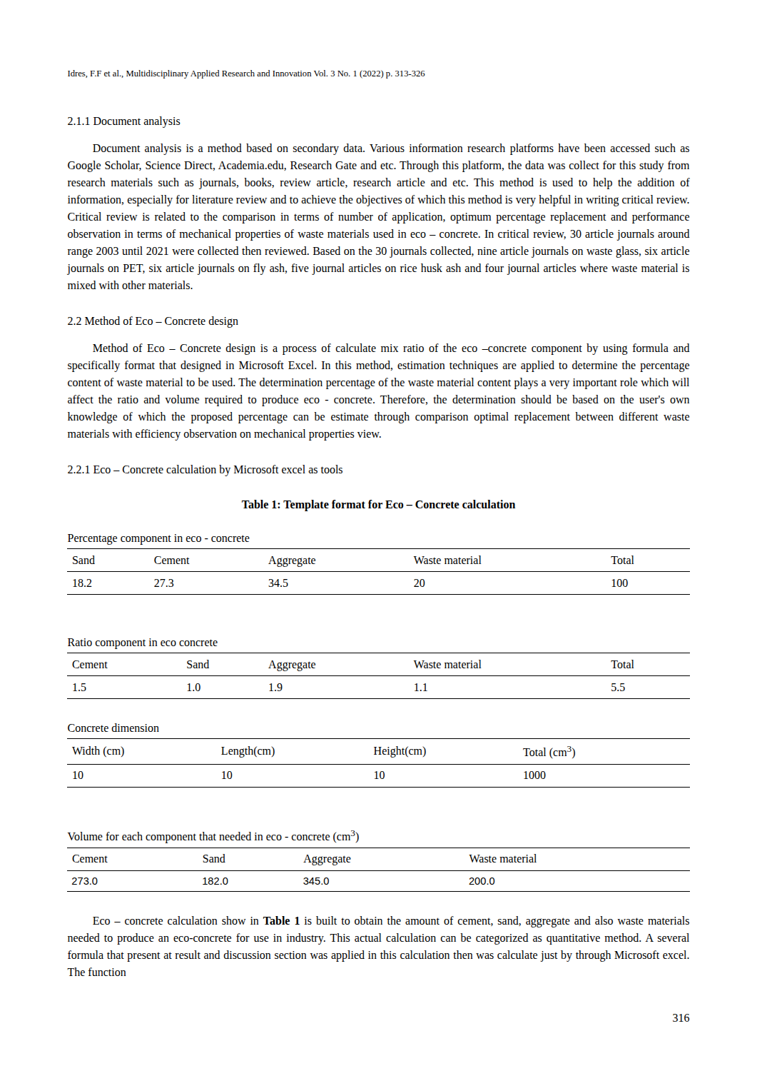Idres, F.F et al., Multidisciplinary Applied Research and Innovation Vol. 3 No. 1 (2022) p. 313-326
2.1.1 Document analysis
Document analysis is a method based on secondary data. Various information research platforms have been accessed such as Google Scholar, Science Direct, Academia.edu, Research Gate and etc. Through this platform, the data was collect for this study from research materials such as journals, books, review article, research article and etc. This method is used to help the addition of information, especially for literature review and to achieve the objectives of which this method is very helpful in writing critical review. Critical review is related to the comparison in terms of number of application, optimum percentage replacement and performance observation in terms of mechanical properties of waste materials used in eco – concrete. In critical review, 30 article journals around range 2003 until 2021 were collected then reviewed. Based on the 30 journals collected, nine article journals on waste glass, six article journals on PET, six article journals on fly ash, five journal articles on rice husk ash and four journal articles where waste material is mixed with other materials.
2.2 Method of Eco – Concrete design
Method of Eco – Concrete design is a process of calculate mix ratio of the eco –concrete component by using formula and specifically format that designed in Microsoft Excel. In this method, estimation techniques are applied to determine the percentage content of waste material to be used. The determination percentage of the waste material content plays a very important role which will affect the ratio and volume required to produce eco - concrete. Therefore, the determination should be based on the user's own knowledge of which the proposed percentage can be estimate through comparison optimal replacement between different waste materials with efficiency observation on mechanical properties view.
2.2.1 Eco – Concrete calculation by Microsoft excel as tools
Table 1: Template format for Eco – Concrete calculation
Percentage component in eco - concrete
| Sand | Cement | Aggregate | Waste material | Total |
| --- | --- | --- | --- | --- |
| 18.2 | 27.3 | 34.5 | 20 | 100 |
Ratio component in eco concrete
| Cement | Sand | Aggregate | Waste material | Total |
| --- | --- | --- | --- | --- |
| 1.5 | 1.0 | 1.9 | 1.1 | 5.5 |
Concrete dimension
| Width (cm) | Length(cm) | Height(cm) | Total (cm 3 ) | |
| --- | --- | --- | --- | --- |
| 10 | 10 | 10 | 1000 | |
Volume for each component that needed in eco - concrete (cm 3 )
| Cement | Sand | Aggregate | Waste material |
| --- | --- | --- | --- |
| 273.0 | 182.0 | 345.0 | 200.0 |
Eco – concrete calculation show in Table 1 is built to obtain the amount of cement, sand, aggregate and also waste materials needed to produce an eco-concrete for use in industry. This actual calculation can be categorized as quantitative method. A several formula that present at result and discussion section was applied in this calculation then was calculate just by through Microsoft excel. The function
316